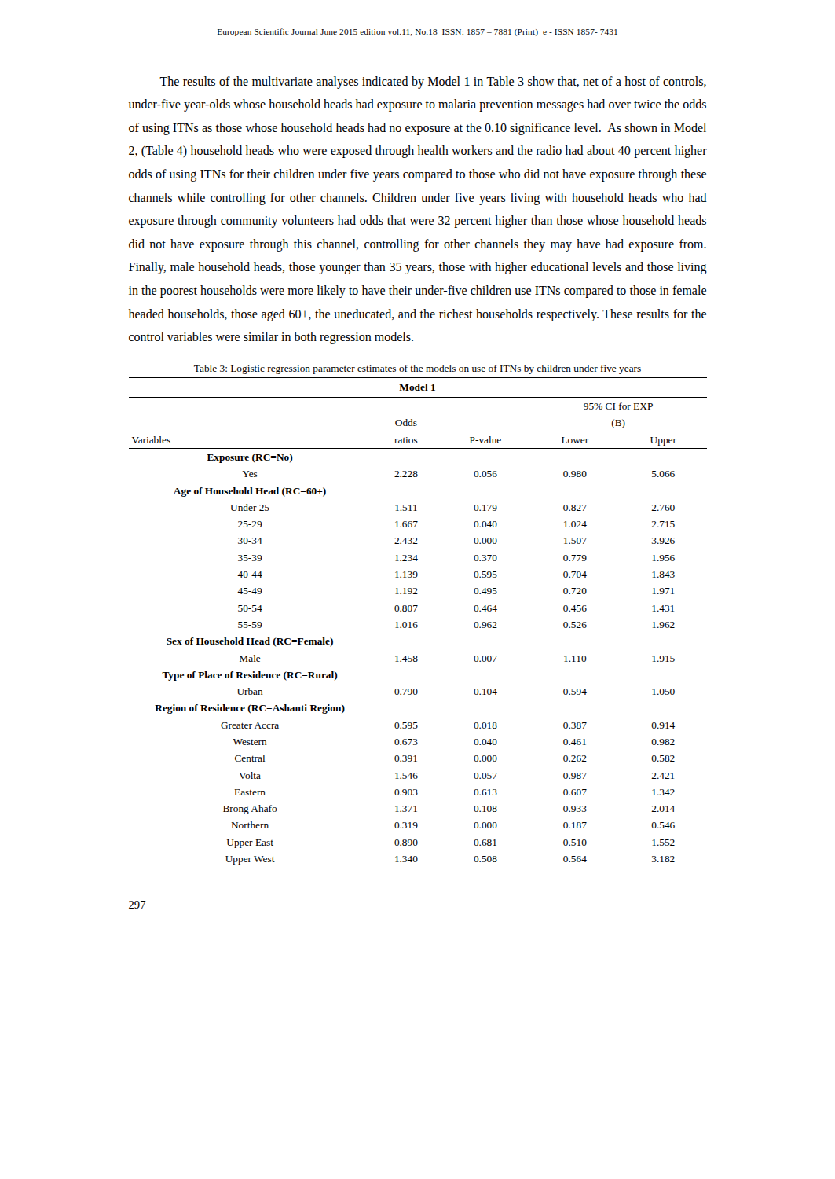European Scientific Journal June 2015 edition vol.11, No.18 ISSN: 1857 – 7881 (Print) e - ISSN 1857- 7431
The results of the multivariate analyses indicated by Model 1 in Table 3 show that, net of a host of controls, under-five year-olds whose household heads had exposure to malaria prevention messages had over twice the odds of using ITNs as those whose household heads had no exposure at the 0.10 significance level. As shown in Model 2, (Table 4) household heads who were exposed through health workers and the radio had about 40 percent higher odds of using ITNs for their children under five years compared to those who did not have exposure through these channels while controlling for other channels. Children under five years living with household heads who had exposure through community volunteers had odds that were 32 percent higher than those whose household heads did not have exposure through this channel, controlling for other channels they may have had exposure from. Finally, male household heads, those younger than 35 years, those with higher educational levels and those living in the poorest households were more likely to have their under-five children use ITNs compared to those in female headed households, those aged 60+, the uneducated, and the richest households respectively. These results for the control variables were similar in both regression models.
Table 3: Logistic regression parameter estimates of the models on use of ITNs by children under five years
| Model 1 |
| | | | 95% CI for EXP |
| | Odds | | (B) |
| Variables | ratios | P-value | Lower | Upper |
| Exposure (RC=No) | | | | |
| Yes | 2.228 | 0.056 | 0.980 | 5.066 |
| Age of Household Head (RC=60+) | | | | |
| Under 25 | 1.511 | 0.179 | 0.827 | 2.760 |
| 25-29 | 1.667 | 0.040 | 1.024 | 2.715 |
| 30-34 | 2.432 | 0.000 | 1.507 | 3.926 |
| 35-39 | 1.234 | 0.370 | 0.779 | 1.956 |
| 40-44 | 1.139 | 0.595 | 0.704 | 1.843 |
| 45-49 | 1.192 | 0.495 | 0.720 | 1.971 |
| 50-54 | 0.807 | 0.464 | 0.456 | 1.431 |
| 55-59 | 1.016 | 0.962 | 0.526 | 1.962 |
| Sex of Household Head (RC=Female) | | | | |
| Male | 1.458 | 0.007 | 1.110 | 1.915 |
| Type of Place of Residence (RC=Rural) | | | | |
| Urban | 0.790 | 0.104 | 0.594 | 1.050 |
| Region of Residence (RC=Ashanti Region) | | | | |
| Greater Accra | 0.595 | 0.018 | 0.387 | 0.914 |
| Western | 0.673 | 0.040 | 0.461 | 0.982 |
| Central | 0.391 | 0.000 | 0.262 | 0.582 |
| Volta | 1.546 | 0.057 | 0.987 | 2.421 |
| Eastern | 0.903 | 0.613 | 0.607 | 1.342 |
| Brong Ahafo | 1.371 | 0.108 | 0.933 | 2.014 |
| Northern | 0.319 | 0.000 | 0.187 | 0.546 |
| Upper East | 0.890 | 0.681 | 0.510 | 1.552 |
| Upper West | 1.340 | 0.508 | 0.564 | 3.182 |
297